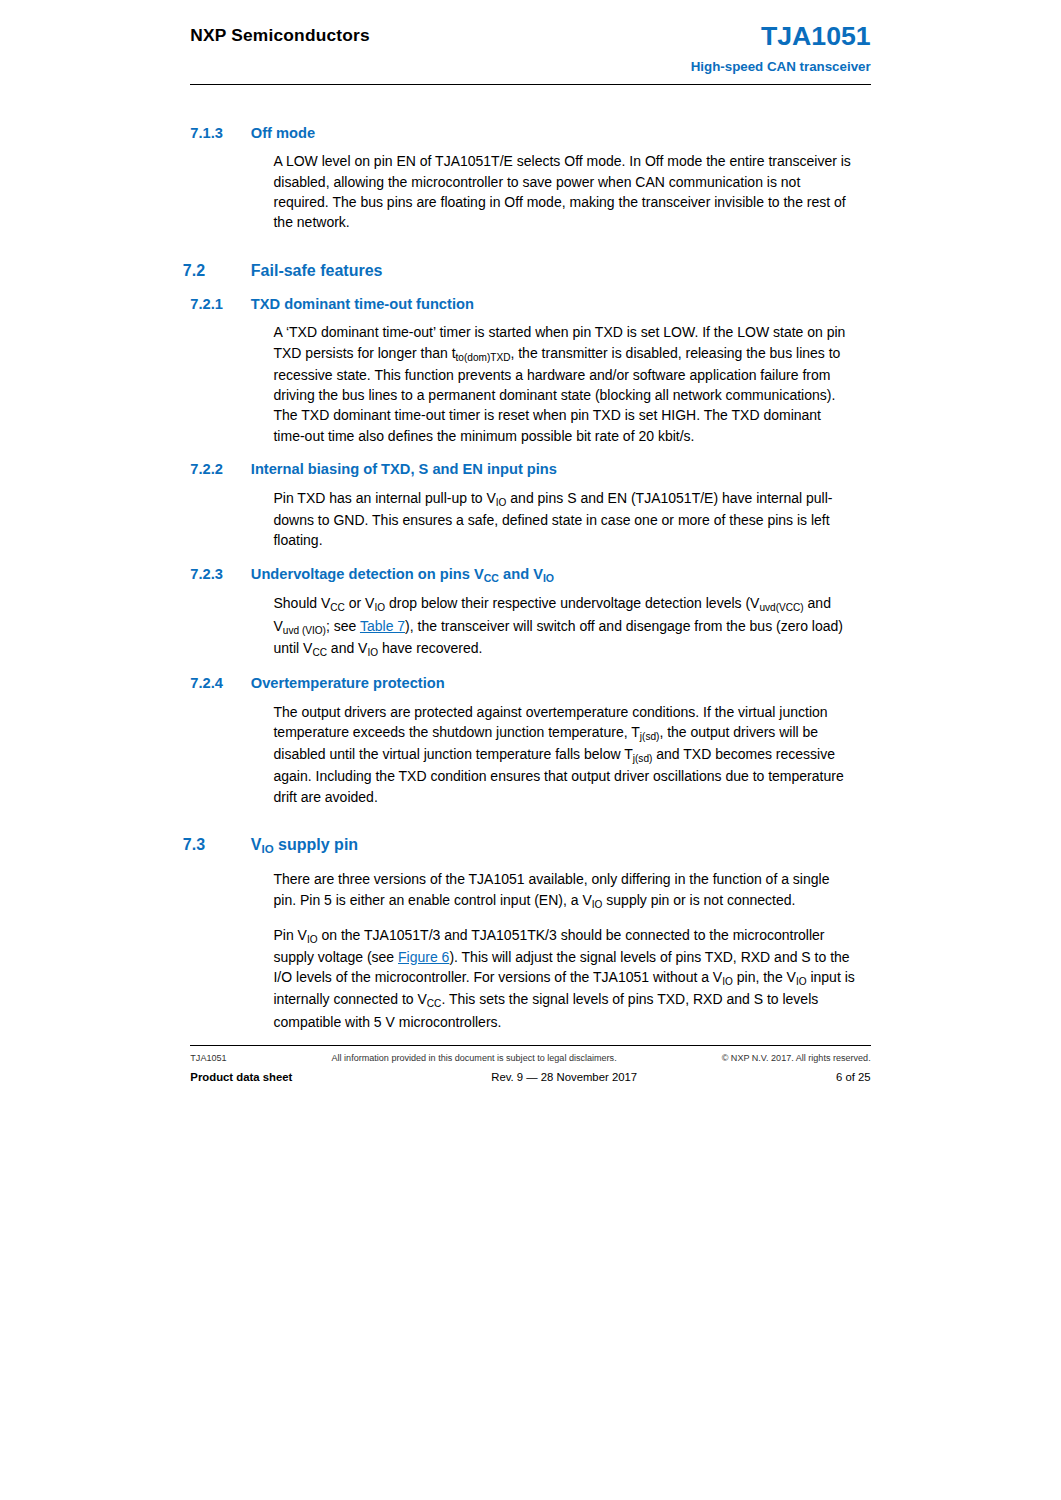NXP Semiconductors
TJA1051
High-speed CAN transceiver
7.1.3 Off mode
A LOW level on pin EN of TJA1051T/E selects Off mode. In Off mode the entire transceiver is disabled, allowing the microcontroller to save power when CAN communication is not required. The bus pins are floating in Off mode, making the transceiver invisible to the rest of the network.
7.2 Fail-safe features
7.2.1 TXD dominant time-out function
A ‘TXD dominant time-out’ timer is started when pin TXD is set LOW. If the LOW state on pin TXD persists for longer than tto(dom)TXD, the transmitter is disabled, releasing the bus lines to recessive state. This function prevents a hardware and/or software application failure from driving the bus lines to a permanent dominant state (blocking all network communications). The TXD dominant time-out timer is reset when pin TXD is set HIGH. The TXD dominant time-out time also defines the minimum possible bit rate of 20 kbit/s.
7.2.2 Internal biasing of TXD, S and EN input pins
Pin TXD has an internal pull-up to VIO and pins S and EN (TJA1051T/E) have internal pull-downs to GND. This ensures a safe, defined state in case one or more of these pins is left floating.
7.2.3 Undervoltage detection on pins VCC and VIO
Should VCC or VIO drop below their respective undervoltage detection levels (Vuvd(VCC) and Vuvd (VIO); see Table 7), the transceiver will switch off and disengage from the bus (zero load) until VCC and VIO have recovered.
7.2.4 Overtemperature protection
The output drivers are protected against overtemperature conditions. If the virtual junction temperature exceeds the shutdown junction temperature, Tj(sd), the output drivers will be disabled until the virtual junction temperature falls below Tj(sd) and TXD becomes recessive again. Including the TXD condition ensures that output driver oscillations due to temperature drift are avoided.
7.3 VIO supply pin
There are three versions of the TJA1051 available, only differing in the function of a single pin. Pin 5 is either an enable control input (EN), a VIO supply pin or is not connected.
Pin VIO on the TJA1051T/3 and TJA1051TK/3 should be connected to the microcontroller supply voltage (see Figure 6). This will adjust the signal levels of pins TXD, RXD and S to the I/O levels of the microcontroller. For versions of the TJA1051 without a VIO pin, the VIO input is internally connected to VCC. This sets the signal levels of pins TXD, RXD and S to levels compatible with 5 V microcontrollers.
TJA1051
All information provided in this document is subject to legal disclaimers.
© NXP N.V. 2017. All rights reserved.
Product data sheet
Rev. 9 — 28 November 2017
6 of 25